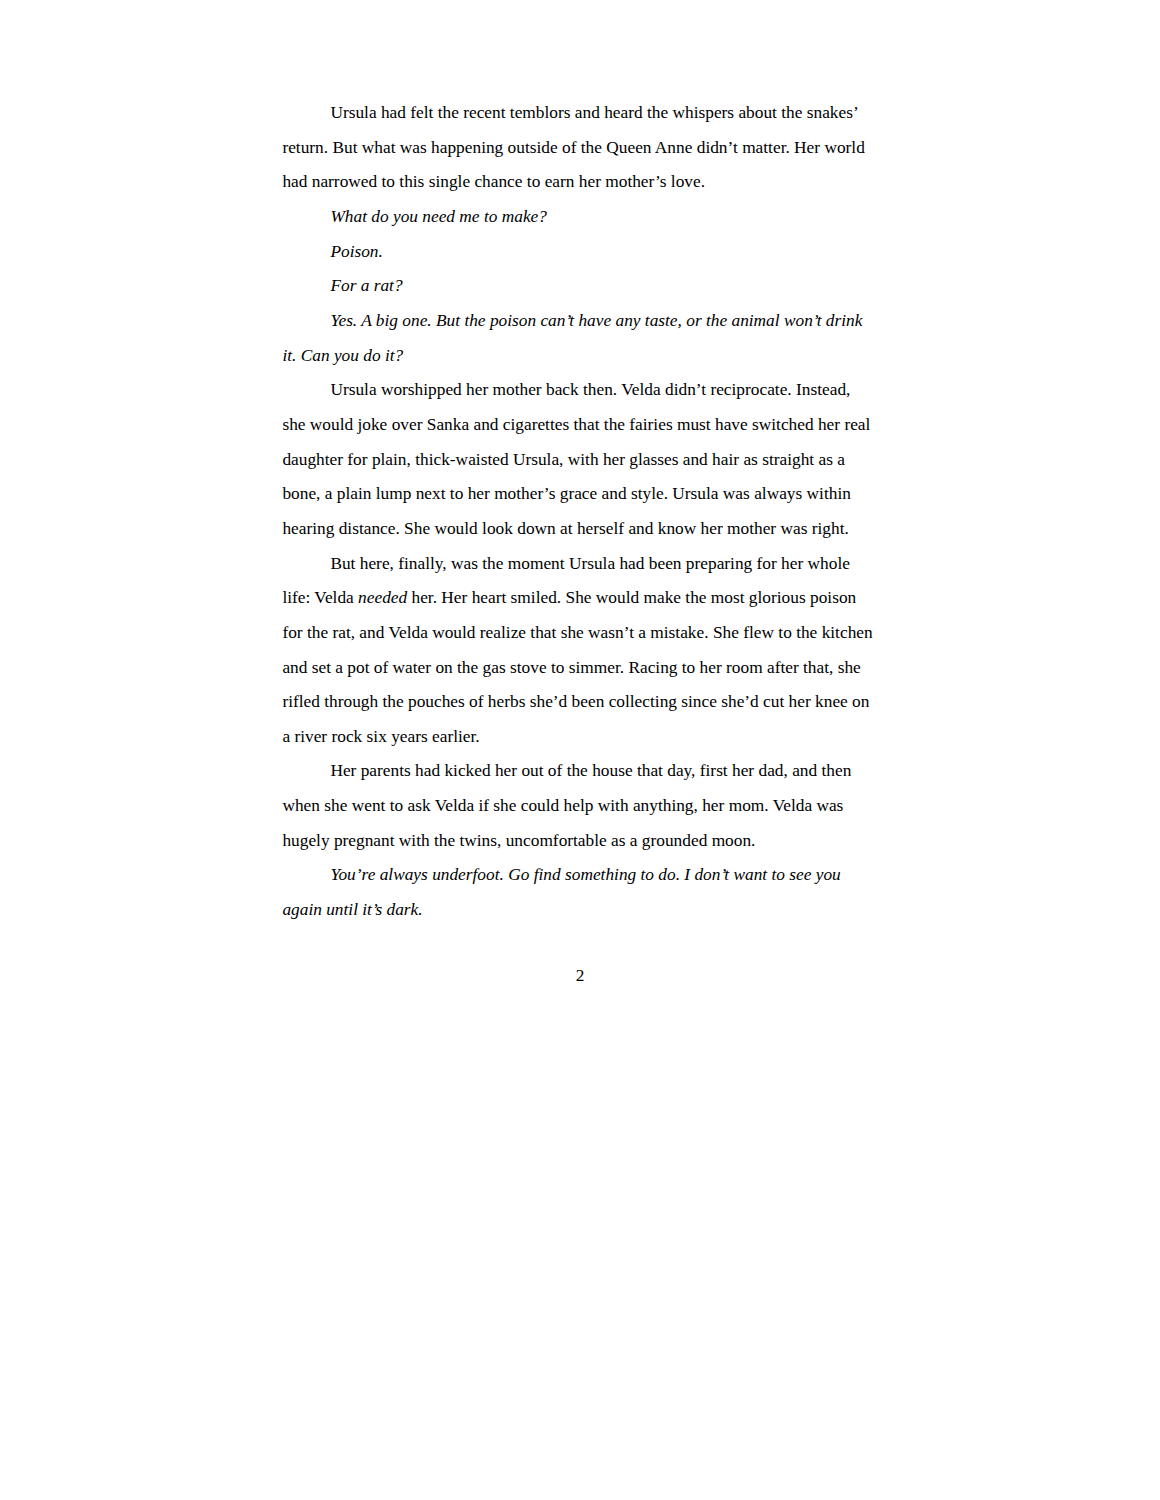Ursula had felt the recent temblors and heard the whispers about the snakes’ return. But what was happening outside of the Queen Anne didn’t matter. Her world had narrowed to this single chance to earn her mother’s love.
What do you need me to make?
Poison.
For a rat?
Yes. A big one. But the poison can’t have any taste, or the animal won’t drink it. Can you do it?
Ursula worshipped her mother back then. Velda didn’t reciprocate. Instead, she would joke over Sanka and cigarettes that the fairies must have switched her real daughter for plain, thick-waisted Ursula, with her glasses and hair as straight as a bone, a plain lump next to her mother’s grace and style. Ursula was always within hearing distance. She would look down at herself and know her mother was right.
But here, finally, was the moment Ursula had been preparing for her whole life: Velda needed her. Her heart smiled. She would make the most glorious poison for the rat, and Velda would realize that she wasn’t a mistake. She flew to the kitchen and set a pot of water on the gas stove to simmer. Racing to her room after that, she rifled through the pouches of herbs she’d been collecting since she’d cut her knee on a river rock six years earlier.
Her parents had kicked her out of the house that day, first her dad, and then when she went to ask Velda if she could help with anything, her mom. Velda was hugely pregnant with the twins, uncomfortable as a grounded moon.
You’re always underfoot. Go find something to do. I don’t want to see you again until it’s dark.
2